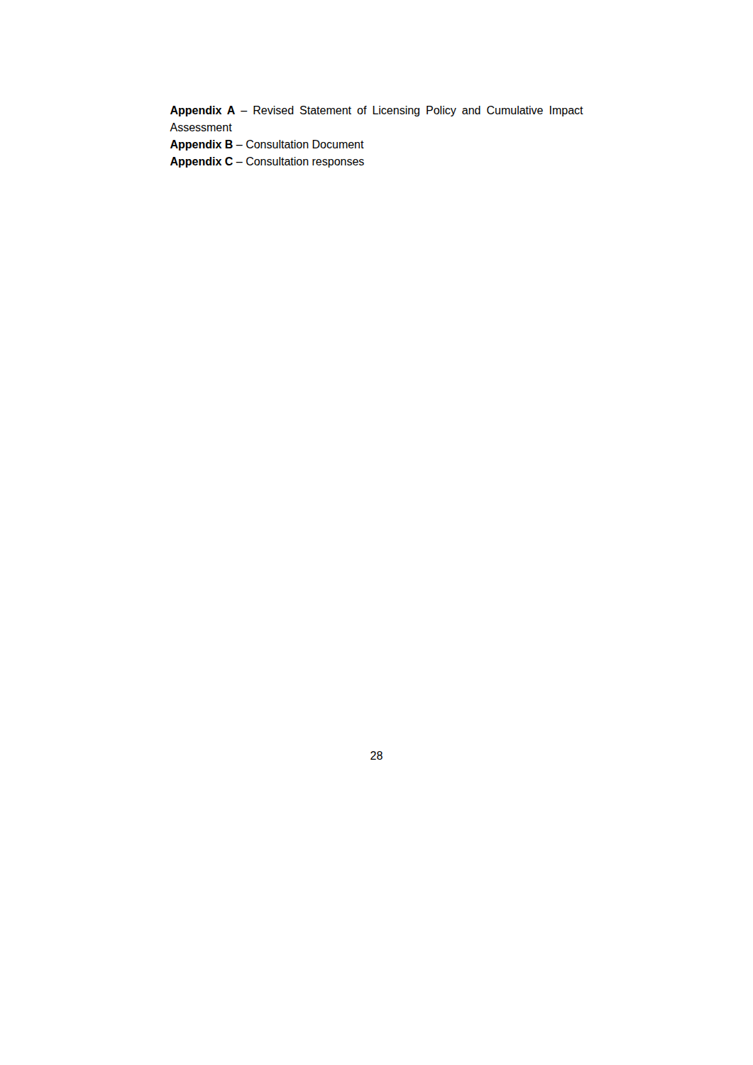Appendix A – Revised Statement of Licensing Policy and Cumulative Impact Assessment
Appendix B – Consultation Document
Appendix C – Consultation responses
28